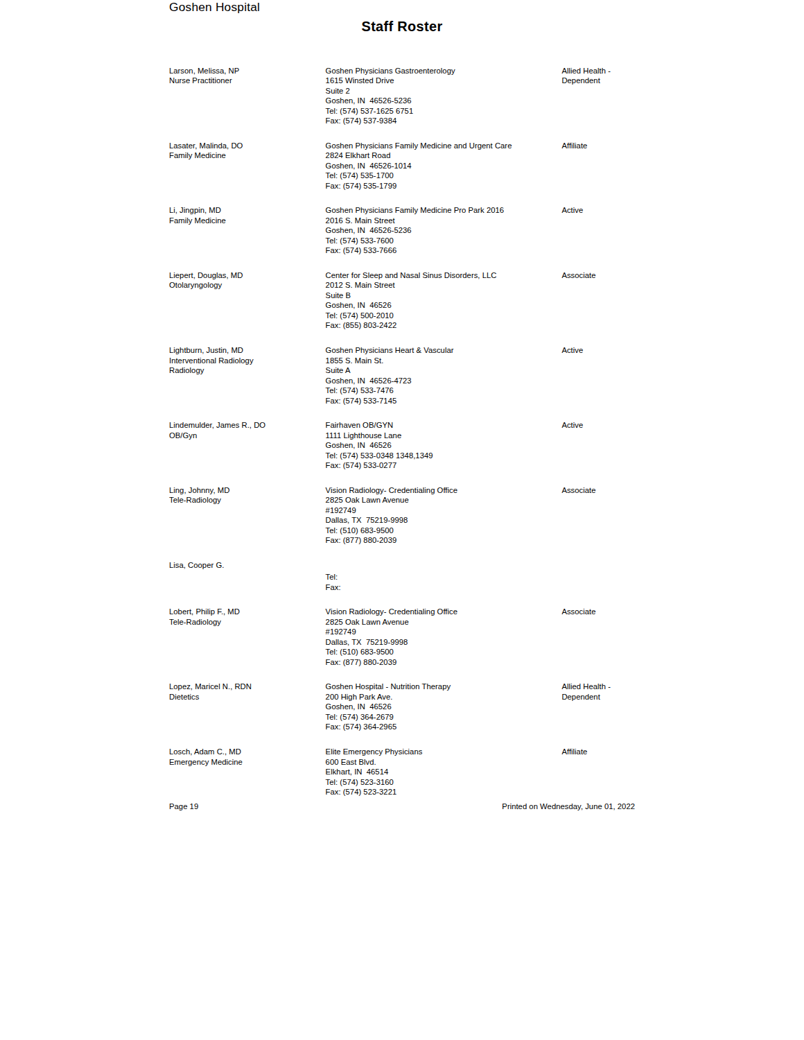Goshen Hospital
Staff Roster
| Larson, Melissa, NP Nurse Practitioner | Goshen Physicians Gastroenterology 1615 Winsted Drive Suite 2 Goshen, IN 46526-5236 Tel: (574) 537-1625 6751 Fax: (574) 537-9384 | Allied Health - Dependent |
| Lasater, Malinda, DO Family Medicine | Goshen Physicians Family Medicine and Urgent Care 2824 Elkhart Road Goshen, IN 46526-1014 Tel: (574) 535-1700 Fax: (574) 535-1799 | Affiliate |
| Li, Jingpin, MD Family Medicine | Goshen Physicians Family Medicine Pro Park 2016 2016 S. Main Street Goshen, IN 46526-5236 Tel: (574) 533-7600 Fax: (574) 533-7666 | Active |
| Liepert, Douglas, MD Otolaryngology | Center for Sleep and Nasal Sinus Disorders, LLC 2012 S. Main Street Suite B Goshen, IN 46526 Tel: (574) 500-2010 Fax: (855) 803-2422 | Associate |
| Lightburn, Justin, MD Interventional Radiology Radiology | Goshen Physicians Heart & Vascular 1855 S. Main St. Suite A Goshen, IN 46526-4723 Tel: (574) 533-7476 Fax: (574) 533-7145 | Active |
| Lindemulder, James R., DO OB/Gyn | Fairhaven OB/GYN 1111 Lighthouse Lane Goshen, IN 46526 Tel: (574) 533-0348 1348,1349 Fax: (574) 533-0277 | Active |
| Ling, Johnny, MD Tele-Radiology | Vision Radiology- Credentialing Office 2825 Oak Lawn Avenue #192749 Dallas, TX 75219-9998 Tel: (510) 683-9500 Fax: (877) 880-2039 | Associate |
| Lisa, Cooper G. | Tel: Fax: | |
| Lobert, Philip F., MD Tele-Radiology | Vision Radiology- Credentialing Office 2825 Oak Lawn Avenue #192749 Dallas, TX 75219-9998 Tel: (510) 683-9500 Fax: (877) 880-2039 | Associate |
| Lopez, Maricel N., RDN Dietetics | Goshen Hospital - Nutrition Therapy 200 High Park Ave. Goshen, IN 46526 Tel: (574) 364-2679 Fax: (574) 364-2965 | Allied Health - Dependent |
| Losch, Adam C., MD Emergency Medicine | Elite Emergency Physicians 600 East Blvd. Elkhart, IN 46514 Tel: (574) 523-3160 Fax: (574) 523-3221 | Affiliate |
Page 19 Printed on Wednesday, June 01, 2022